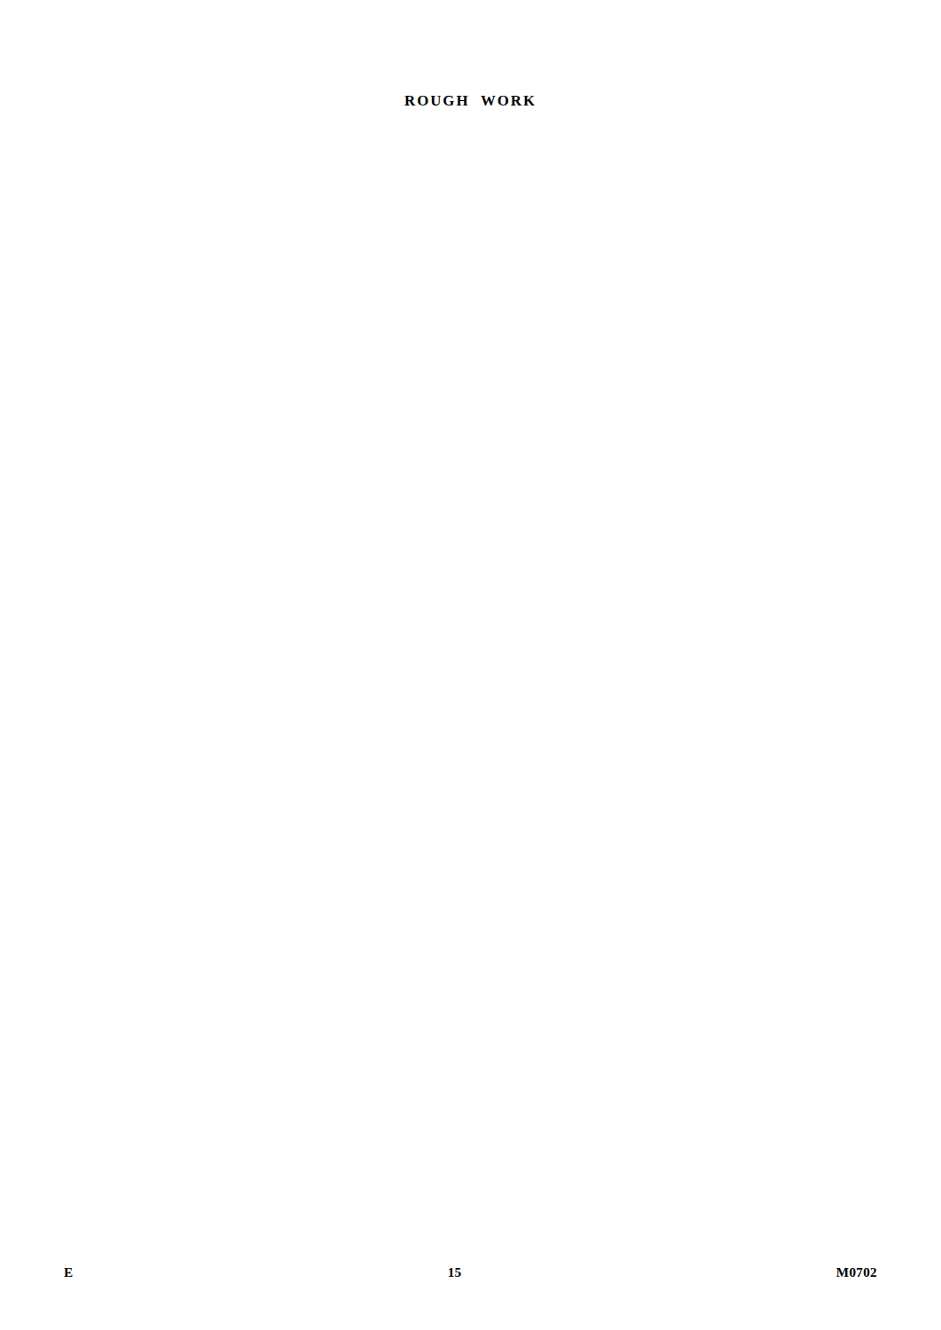ROUGH WORK
E
15
M0702